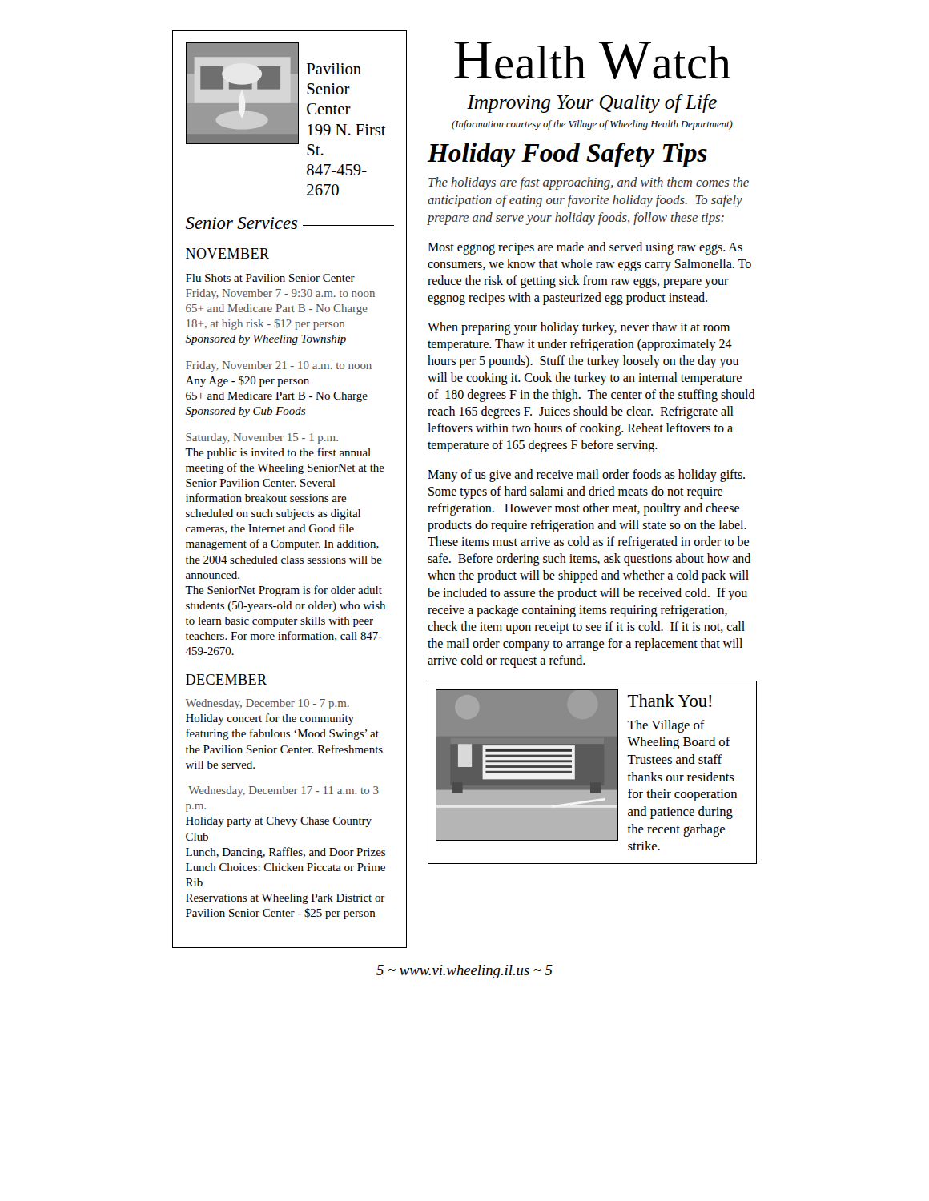Pavilion
Senior Center
199 N. First St.
847-459-2670
Senior Services
November
Flu Shots at Pavilion Senior Center
Friday, November 7 - 9:30 a.m. to noon
65+ and Medicare Part B - No Charge
18+, at high risk - $12 per person
Sponsored by Wheeling Township
Friday, November 21 - 10 a.m. to noon
Any Age - $20 per person
65+ and Medicare Part B - No Charge
Sponsored by Cub Foods
Saturday, November 15 - 1 p.m.
The public is invited to the first annual meeting of the Wheeling SeniorNet at the Senior Pavilion Center. Several information breakout sessions are scheduled on such subjects as digital cameras, the Internet and Good file management of a Computer. In addition, the 2004 scheduled class sessions will be announced.
The SeniorNet Program is for older adult students (50-years-old or older) who wish to learn basic computer skills with peer teachers. For more information, call 847-459-2670.
December
Wednesday, December 10 - 7 p.m.
Holiday concert for the community featuring the fabulous ‘Mood Swings’ at the Pavilion Senior Center. Refreshments will be served.
Wednesday, December 17 - 11 a.m. to 3 p.m.
Holiday party at Chevy Chase Country Club
Lunch, Dancing, Raffles, and Door Prizes
Lunch Choices: Chicken Piccata or Prime Rib
Reservations at Wheeling Park District or Pavilion Senior Center - $25 per person
Health Watch
Improving Your Quality of Life
(Information courtesy of the Village of Wheeling Health Department)
Holiday Food Safety Tips
The holidays are fast approaching, and with them comes the anticipation of eating our favorite holiday foods. To safely prepare and serve your holiday foods, follow these tips:
Most eggnog recipes are made and served using raw eggs. As consumers, we know that whole raw eggs carry Salmonella. To reduce the risk of getting sick from raw eggs, prepare your eggnog recipes with a pasteurized egg product instead.
When preparing your holiday turkey, never thaw it at room temperature. Thaw it under refrigeration (approximately 24 hours per 5 pounds). Stuff the turkey loosely on the day you will be cooking it. Cook the turkey to an internal temperature of 180 degrees F in the thigh. The center of the stuffing should reach 165 degrees F. Juices should be clear. Refrigerate all leftovers within two hours of cooking. Reheat leftovers to a temperature of 165 degrees F before serving.
Many of us give and receive mail order foods as holiday gifts. Some types of hard salami and dried meats do not require refrigeration. However most other meat, poultry and cheese products do require refrigeration and will state so on the label. These items must arrive as cold as if refrigerated in order to be safe. Before ordering such items, ask questions about how and when the product will be shipped and whether a cold pack will be included to assure the product will be received cold. If you receive a package containing items requiring refrigeration, check the item upon receipt to see if it is cold. If it is not, call the mail order company to arrange for a replacement that will arrive cold or request a refund.
Thank You!
The Village of Wheeling Board of Trustees and staff thanks our residents for their cooperation and patience during the recent garbage strike.
5 ~ www.vi.wheeling.il.us ~ 5